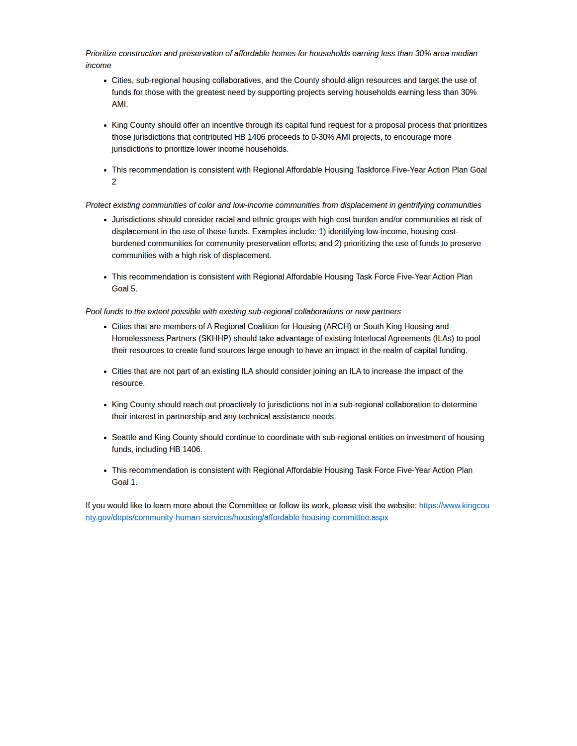Prioritize construction and preservation of affordable homes for households earning less than 30% area median income
Cities, sub-regional housing collaboratives, and the County should align resources and target the use of funds for those with the greatest need by supporting projects serving households earning less than 30% AMI.
King County should offer an incentive through its capital fund request for a proposal process that prioritizes those jurisdictions that contributed HB 1406 proceeds to 0-30% AMI projects, to encourage more jurisdictions to prioritize lower income households.
This recommendation is consistent with Regional Affordable Housing Taskforce Five-Year Action Plan Goal 2
Protect existing communities of color and low-income communities from displacement in gentrifying communities
Jurisdictions should consider racial and ethnic groups with high cost burden and/or communities at risk of displacement in the use of these funds. Examples include: 1) identifying low-income, housing cost-burdened communities for community preservation efforts; and 2) prioritizing the use of funds to preserve communities with a high risk of displacement.
This recommendation is consistent with Regional Affordable Housing Task Force Five-Year Action Plan Goal 5.
Pool funds to the extent possible with existing sub-regional collaborations or new partners
Cities that are members of A Regional Coalition for Housing (ARCH) or South King Housing and Homelessness Partners (SKHHP) should take advantage of existing Interlocal Agreements (ILAs) to pool their resources to create fund sources large enough to have an impact in the realm of capital funding.
Cities that are not part of an existing ILA should consider joining an ILA to increase the impact of the resource.
King County should reach out proactively to jurisdictions not in a sub-regional collaboration to determine their interest in partnership and any technical assistance needs.
Seattle and King County should continue to coordinate with sub-regional entities on investment of housing funds, including HB 1406.
This recommendation is consistent with Regional Affordable Housing Task Force Five-Year Action Plan Goal 1.
If you would like to learn more about the Committee or follow its work, please visit the website: https://www.kingcounty.gov/depts/community-human-services/housing/affordable-housing-committee.aspx